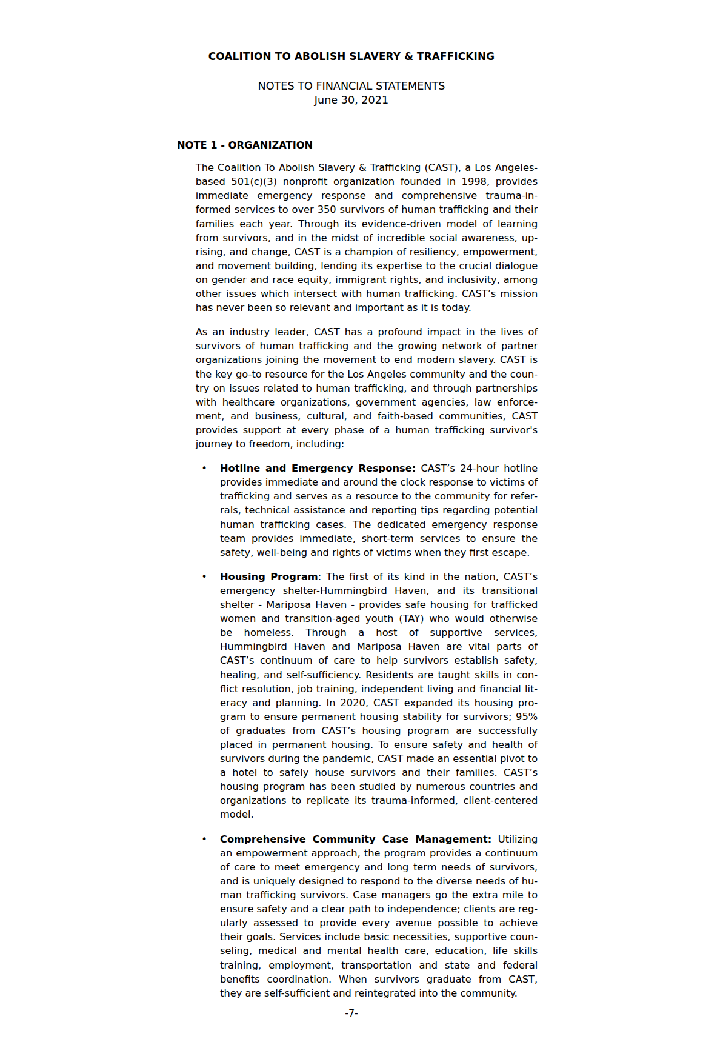COALITION TO ABOLISH SLAVERY & TRAFFICKING
NOTES TO FINANCIAL STATEMENTS
June 30, 2021
NOTE 1 - ORGANIZATION
The Coalition To Abolish Slavery & Trafficking (CAST), a Los Angeles-based 501(c)(3) nonprofit organization founded in 1998, provides immediate emergency response and comprehensive trauma-informed services to over 350 survivors of human trafficking and their families each year. Through its evidence-driven model of learning from survivors, and in the midst of incredible social awareness, uprising, and change, CAST is a champion of resiliency, empowerment, and movement building, lending its expertise to the crucial dialogue on gender and race equity, immigrant rights, and inclusivity, among other issues which intersect with human trafficking. CAST’s mission has never been so relevant and important as it is today.
As an industry leader, CAST has a profound impact in the lives of survivors of human trafficking and the growing network of partner organizations joining the movement to end modern slavery. CAST is the key go-to resource for the Los Angeles community and the country on issues related to human trafficking, and through partnerships with healthcare organizations, government agencies, law enforcement, and business, cultural, and faith-based communities, CAST provides support at every phase of a human trafficking survivor's journey to freedom, including:
Hotline and Emergency Response: CAST’s 24-hour hotline provides immediate and around the clock response to victims of trafficking and serves as a resource to the community for referrals, technical assistance and reporting tips regarding potential human trafficking cases. The dedicated emergency response team provides immediate, short-term services to ensure the safety, well-being and rights of victims when they first escape.
Housing Program: The first of its kind in the nation, CAST’s emergency shelter-Hummingbird Haven, and its transitional shelter - Mariposa Haven - provides safe housing for trafficked women and transition-aged youth (TAY) who would otherwise be homeless. Through a host of supportive services, Hummingbird Haven and Mariposa Haven are vital parts of CAST’s continuum of care to help survivors establish safety, healing, and self-sufficiency. Residents are taught skills in conflict resolution, job training, independent living and financial literacy and planning. In 2020, CAST expanded its housing program to ensure permanent housing stability for survivors; 95% of graduates from CAST’s housing program are successfully placed in permanent housing. To ensure safety and health of survivors during the pandemic, CAST made an essential pivot to a hotel to safely house survivors and their families. CAST’s housing program has been studied by numerous countries and organizations to replicate its trauma-informed, client-centered model.
Comprehensive Community Case Management: Utilizing an empowerment approach, the program provides a continuum of care to meet emergency and long term needs of survivors, and is uniquely designed to respond to the diverse needs of human trafficking survivors. Case managers go the extra mile to ensure safety and a clear path to independence; clients are regularly assessed to provide every avenue possible to achieve their goals. Services include basic necessities, supportive counseling, medical and mental health care, education, life skills training, employment, transportation and state and federal benefits coordination. When survivors graduate from CAST, they are self-sufficient and reintegrated into the community.
-7-